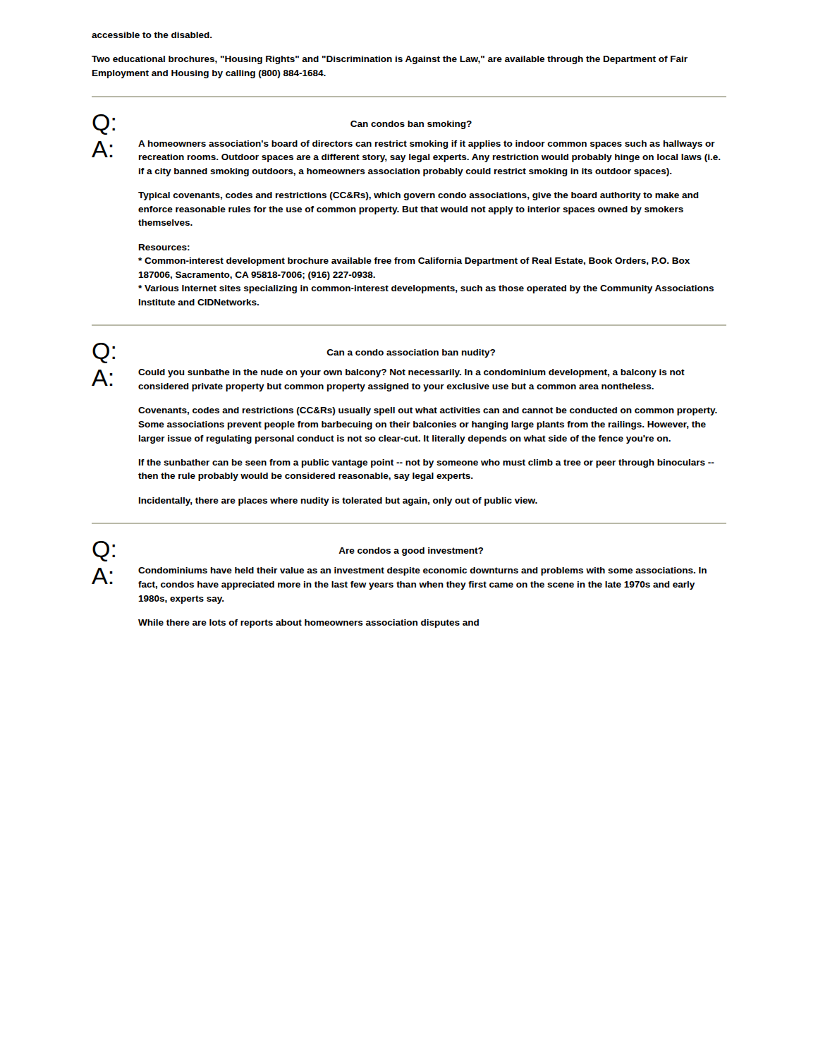accessible to the disabled.
Two educational brochures, "Housing Rights" and "Discrimination is Against the Law," are available through the Department of Fair Employment and Housing by calling (800) 884-1684.
Q:
Can condos ban smoking?
A:
A homeowners association's board of directors can restrict smoking if it applies to indoor common spaces such as hallways or recreation rooms. Outdoor spaces are a different story, say legal experts. Any restriction would probably hinge on local laws (i.e. if a city banned smoking outdoors, a homeowners association probably could restrict smoking in its outdoor spaces).
Typical covenants, codes and restrictions (CC&Rs), which govern condo associations, give the board authority to make and enforce reasonable rules for the use of common property. But that would not apply to interior spaces owned by smokers themselves.
Resources:
* Common-interest development brochure available free from California Department of Real Estate, Book Orders, P.O. Box 187006, Sacramento, CA 95818-7006; (916) 227-0938.
* Various Internet sites specializing in common-interest developments, such as those operated by the Community Associations Institute and CIDNetworks.
Q:
Can a condo association ban nudity?
A:
Could you sunbathe in the nude on your own balcony? Not necessarily. In a condominium development, a balcony is not considered private property but common property assigned to your exclusive use but a common area nontheless.
Covenants, codes and restrictions (CC&Rs) usually spell out what activities can and cannot be conducted on common property. Some associations prevent people from barbecuing on their balconies or hanging large plants from the railings. However, the larger issue of regulating personal conduct is not so clear-cut. It literally depends on what side of the fence you're on.
If the sunbather can be seen from a public vantage point -- not by someone who must climb a tree or peer through binoculars -- then the rule probably would be considered reasonable, say legal experts.
Incidentally, there are places where nudity is tolerated but again, only out of public view.
Q:
Are condos a good investment?
A:
Condominiums have held their value as an investment despite economic downturns and problems with some associations. In fact, condos have appreciated more in the last few years than when they first came on the scene in the late 1970s and early 1980s, experts say.
While there are lots of reports about homeowners association disputes and